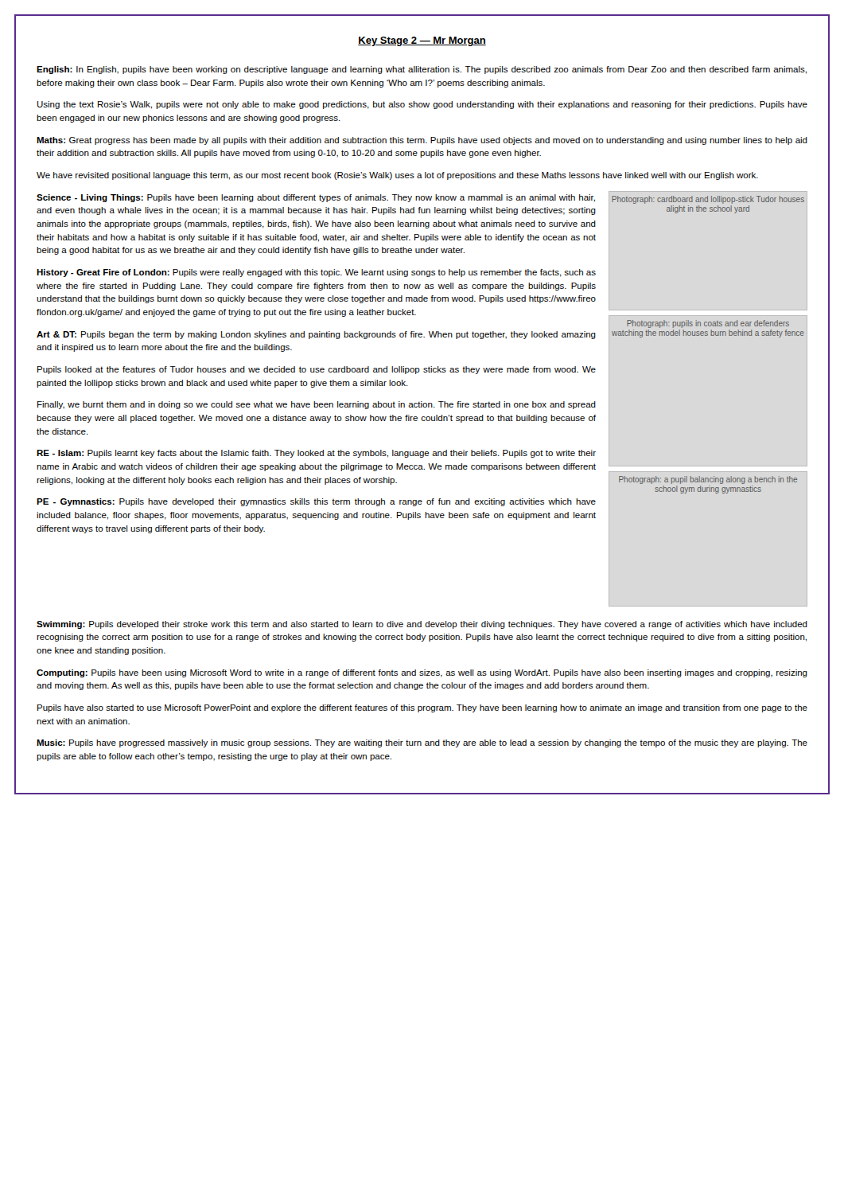Key Stage 2 — Mr Morgan
English: In English, pupils have been working on descriptive language and learning what alliteration is. The pupils described zoo animals from Dear Zoo and then described farm animals, before making their own class book – Dear Farm. Pupils also wrote their own Kenning ‘Who am I?’ poems describing animals.
Using the text Rosie’s Walk, pupils were not only able to make good predictions, but also show good understanding with their explanations and reasoning for their predictions. Pupils have been engaged in our new phonics lessons and are showing good progress.
Maths: Great progress has been made by all pupils with their addition and subtraction this term. Pupils have used objects and moved on to understanding and using number lines to help aid their addition and subtraction skills. All pupils have moved from using 0-10, to 10-20 and some pupils have gone even higher.
We have revisited positional language this term, as our most recent book (Rosie’s Walk) uses a lot of prepositions and these Maths lessons have linked well with our English work.
Photograph: cardboard and lollipop-stick Tudor houses alight in the school yard
Photograph: pupils in coats and ear defenders watching the model houses burn behind a safety fence
Photograph: a pupil balancing along a bench in the school gym during gymnastics
Science - Living Things: Pupils have been learning about different types of animals. They now know a mammal is an animal with hair, and even though a whale lives in the ocean; it is a mammal because it has hair. Pupils had fun learning whilst being detectives; sorting animals into the appropriate groups (mammals, reptiles, birds, fish). We have also been learning about what animals need to survive and their habitats and how a habitat is only suitable if it has suitable food, water, air and shelter. Pupils were able to identify the ocean as not being a good habitat for us as we breathe air and they could identify fish have gills to breathe under water.
History - Great Fire of London: Pupils were really engaged with this topic. We learnt using songs to help us remember the facts, such as where the fire started in Pudding Lane. They could compare fire fighters from then to now as well as compare the buildings. Pupils understand that the buildings burnt down so quickly because they were close together and made from wood. Pupils used https://www.fireoflondon.org.uk/game/ and enjoyed the game of trying to put out the fire using a leather bucket.
Art & DT: Pupils began the term by making London skylines and painting backgrounds of fire. When put together, they looked amazing and it inspired us to learn more about the fire and the buildings.
Pupils looked at the features of Tudor houses and we decided to use cardboard and lollipop sticks as they were made from wood. We painted the lollipop sticks brown and black and used white paper to give them a similar look.
Finally, we burnt them and in doing so we could see what we have been learning about in action. The fire started in one box and spread because they were all placed together. We moved one a distance away to show how the fire couldn’t spread to that building because of the distance.
RE - Islam: Pupils learnt key facts about the Islamic faith. They looked at the symbols, language and their beliefs. Pupils got to write their name in Arabic and watch videos of children their age speaking about the pilgrimage to Mecca. We made comparisons between different religions, looking at the different holy books each religion has and their places of worship.
PE - Gymnastics: Pupils have developed their gymnastics skills this term through a range of fun and exciting activities which have included balance, floor shapes, floor movements, apparatus, sequencing and routine. Pupils have been safe on equipment and learnt different ways to travel using different parts of their body.
Swimming: Pupils developed their stroke work this term and also started to learn to dive and develop their diving techniques. They have covered a range of activities which have included recognising the correct arm position to use for a range of strokes and knowing the correct body position. Pupils have also learnt the correct technique required to dive from a sitting position, one knee and standing position.
Computing: Pupils have been using Microsoft Word to write in a range of different fonts and sizes, as well as using WordArt. Pupils have also been inserting images and cropping, resizing and moving them. As well as this, pupils have been able to use the format selection and change the colour of the images and add borders around them.
Pupils have also started to use Microsoft PowerPoint and explore the different features of this program. They have been learning how to animate an image and transition from one page to the next with an animation.
Music: Pupils have progressed massively in music group sessions. They are waiting their turn and they are able to lead a session by changing the tempo of the music they are playing. The pupils are able to follow each other’s tempo, resisting the urge to play at their own pace.